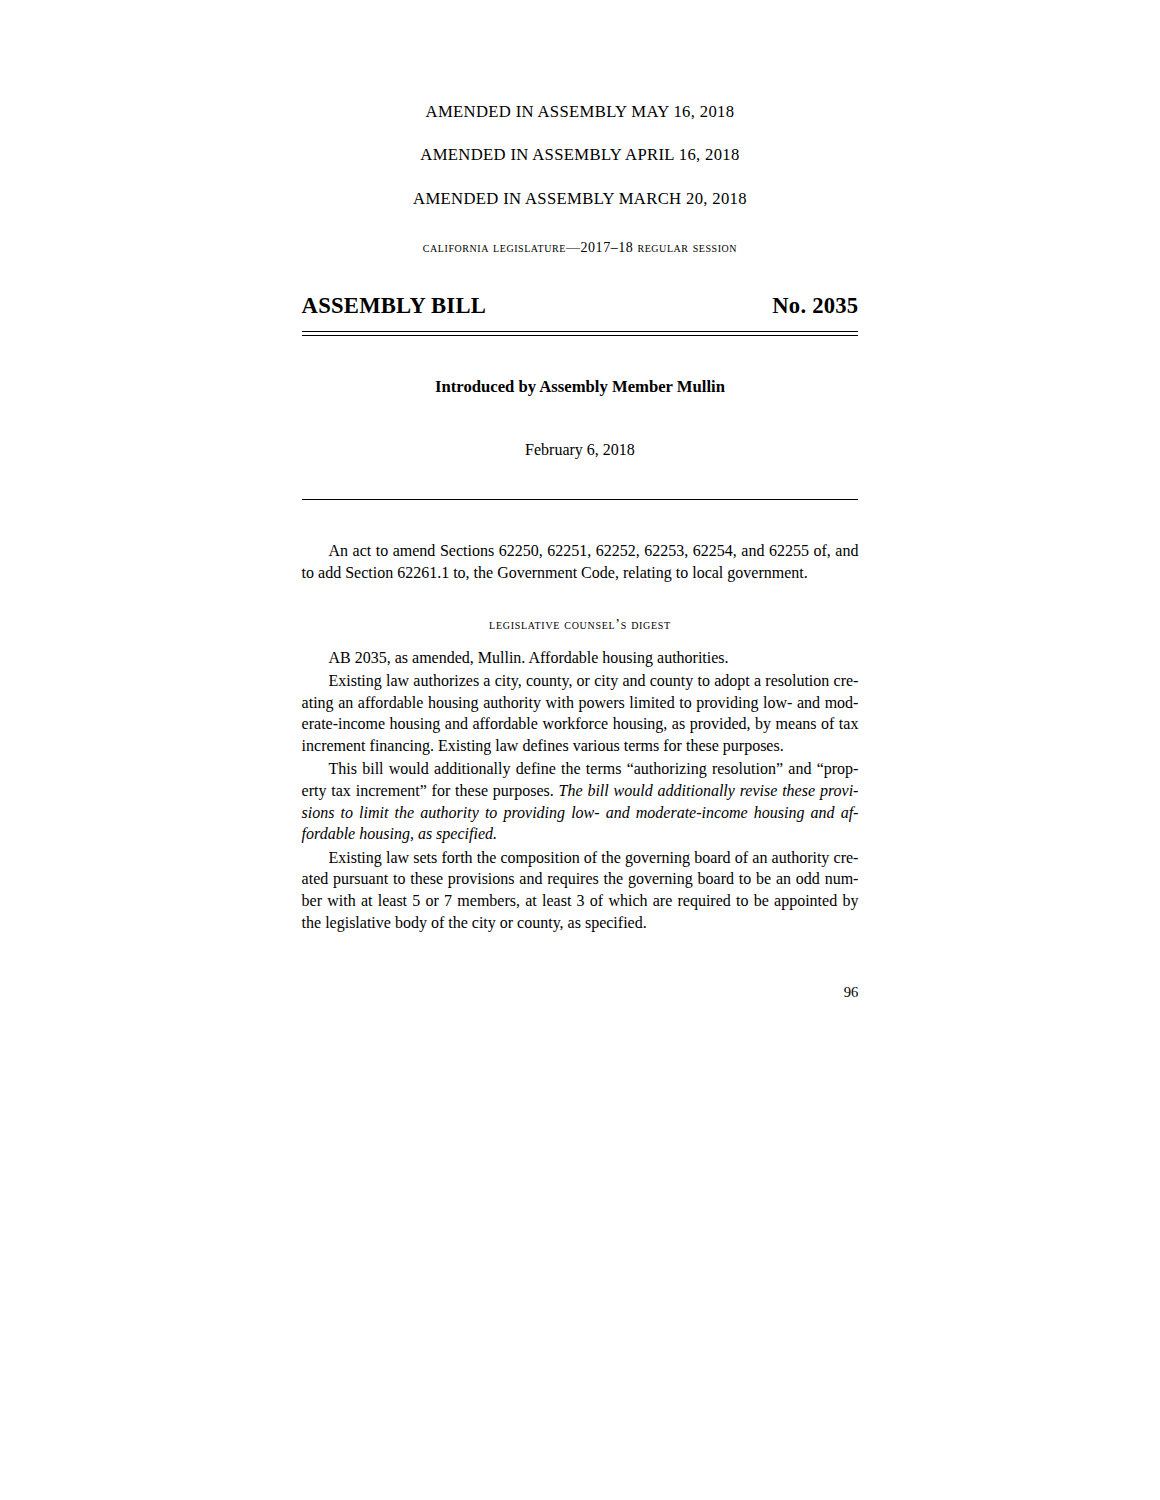AMENDED IN ASSEMBLY MAY 16, 2018
AMENDED IN ASSEMBLY APRIL 16, 2018
AMENDED IN ASSEMBLY MARCH 20, 2018
california legislature—2017–18 regular session
ASSEMBLY BILL No. 2035
Introduced by Assembly Member Mullin
February 6, 2018
An act to amend Sections 62250, 62251, 62252, 62253, 62254, and 62255 of, and to add Section 62261.1 to, the Government Code, relating to local government.
legislative counsel’s digest
AB 2035, as amended, Mullin. Affordable housing authorities.
Existing law authorizes a city, county, or city and county to adopt a resolution creating an affordable housing authority with powers limited to providing low- and moderate-income housing and affordable workforce housing, as provided, by means of tax increment financing. Existing law defines various terms for these purposes.
This bill would additionally define the terms “authorizing resolution” and “property tax increment” for these purposes. The bill would additionally revise these provisions to limit the authority to providing low- and moderate-income housing and affordable housing, as specified.
Existing law sets forth the composition of the governing board of an authority created pursuant to these provisions and requires the governing board to be an odd number with at least 5 or 7 members, at least 3 of which are required to be appointed by the legislative body of the city or county, as specified.
96